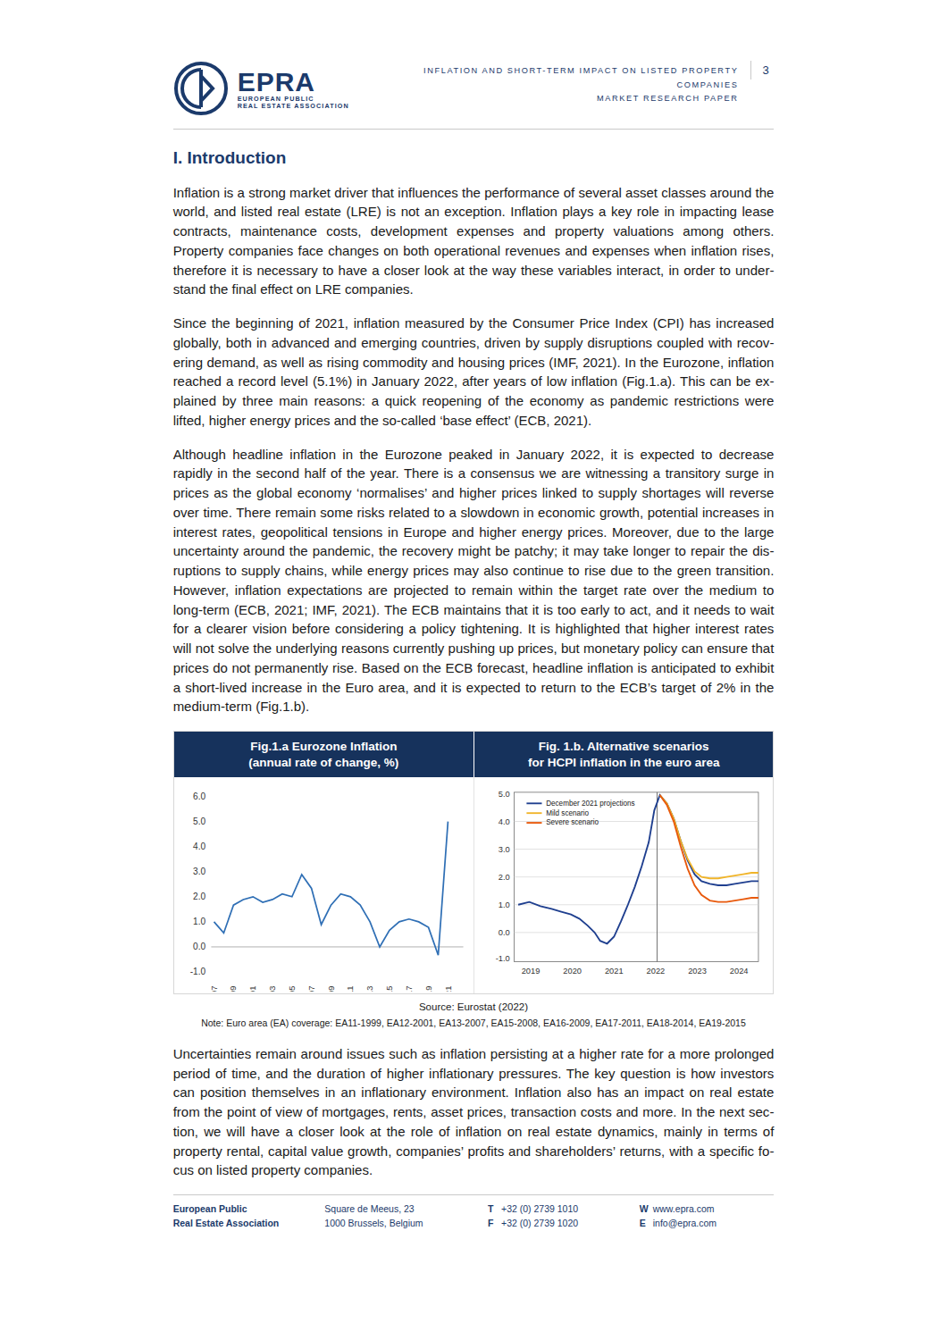EPRA
European Public
Real Estate Association
Inflation and short-term impact on listed property companies
Market research paper
3
I. Introduction
Inflation is a strong market driver that influences the performance of several asset classes around the world, and listed real estate (LRE) is not an exception. Inflation plays a key role in impacting lease contracts, maintenance costs, development expenses and property valuations among others. Property companies face changes on both operational revenues and expenses when inflation rises, therefore it is necessary to have a closer look at the way these variables interact, in order to understand the final effect on LRE companies.
Since the beginning of 2021, inflation measured by the Consumer Price Index (CPI) has increased globally, both in advanced and emerging countries, driven by supply disruptions coupled with recovering demand, as well as rising commodity and housing prices (IMF, 2021). In the Eurozone, inflation reached a record level (5.1%) in January 2022, after years of low inflation (Fig.1.a). This can be explained by three main reasons: a quick reopening of the economy as pandemic restrictions were lifted, higher energy prices and the so-called ‘base effect’ (ECB, 2021).
Although headline inflation in the Eurozone peaked in January 2022, it is expected to decrease rapidly in the second half of the year. There is a consensus we are witnessing a transitory surge in prices as the global economy ‘normalises’ and higher prices linked to supply shortages will reverse over time. There remain some risks related to a slowdown in economic growth, potential increases in interest rates, geopolitical tensions in Europe and higher energy prices. Moreover, due to the large uncertainty around the pandemic, the recovery might be patchy; it may take longer to repair the disruptions to supply chains, while energy prices may also continue to rise due to the green transition. However, inflation expectations are projected to remain within the target rate over the medium to long-term (ECB, 2021; IMF, 2021). The ECB maintains that it is too early to act, and it needs to wait for a clearer vision before considering a policy tightening. It is highlighted that higher interest rates will not solve the underlying reasons currently pushing up prices, but monetary policy can ensure that prices do not permanently rise. Based on the ECB forecast, headline inflation is anticipated to exhibit a short-lived increase in the Euro area, and it is expected to return to the ECB’s target of 2% in the medium-term (Fig.1.b).
Fig.1.a Eurozone Inflation
(annual rate of change, %)
Fig. 1.b. Alternative scenarios
for HCPI inflation in the euro area
6.0 5.0 4.0 3.0 2.0 1.0 0.0 -1.0 1997 1999 2001 2003 2005 2007 2009 2011 2013 2015 2017 2019 2021
5.0 4.0 3.0 2.0 1.0 0.0 -1.0 December 2021 projections Mild scenario Severe scenario 2019 2020 2021 2022 2023 2024
Source: Eurostat (2022)
Note: Euro area (EA) coverage: EA11-1999, EA12-2001, EA13-2007, EA15-2008, EA16-2009, EA17-2011, EA18-2014, EA19-2015
Uncertainties remain around issues such as inflation persisting at a higher rate for a more prolonged period of time, and the duration of higher inflationary pressures. The key question is how investors can position themselves in an inflationary environment. Inflation also has an impact on real estate from the point of view of mortgages, rents, asset prices, transaction costs and more. In the next section, we will have a closer look at the role of inflation on real estate dynamics, mainly in terms of property rental, capital value growth, companies’ profits and shareholders’ returns, with a specific focus on listed property companies.
European Public
Real Estate Association
Square de Meeus, 23
1000 Brussels, Belgium
T +32 (0) 2739 1010
F +32 (0) 2739 1020
W www.epra.com
E info@epra.com